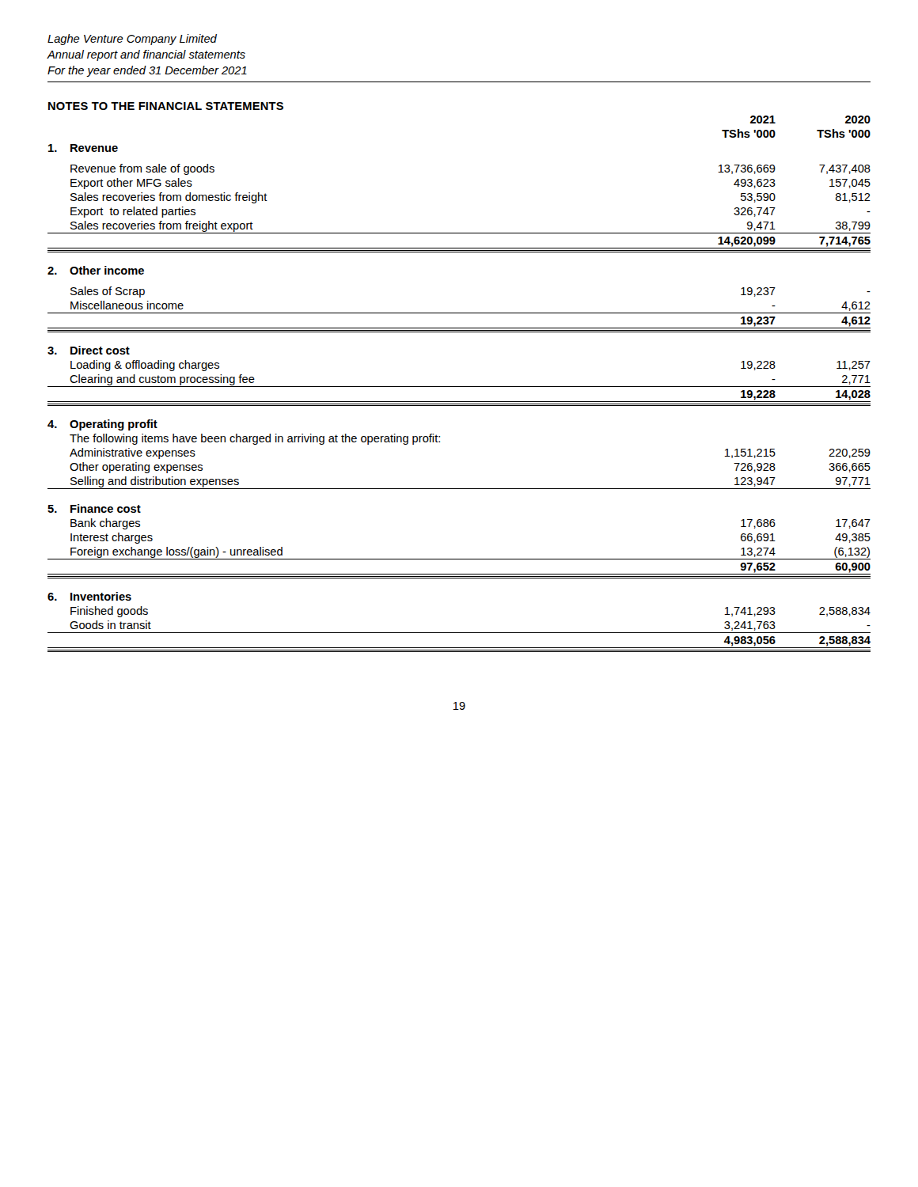Laghe Venture Company Limited
Annual report and financial statements
For the year ended 31 December 2021
NOTES TO THE FINANCIAL STATEMENTS
| | | 2021 | 2020 |
| | | TShs '000 | TShs '000 |
| 1. | Revenue | | |
| | Revenue from sale of goods | 13,736,669 | 7,437,408 |
| | Export other MFG sales | 493,623 | 157,045 |
| | Sales recoveries from domestic freight | 53,590 | 81,512 |
| | Export to related parties | 326,747 | - |
| | Sales recoveries from freight export | 9,471 | 38,799 |
| | | 14,620,099 | 7,714,765 |
| 2. | Other income | | |
| | Sales of Scrap | 19,237 | - |
| | Miscellaneous income | - | 4,612 |
| | | 19,237 | 4,612 |
| 3. | Direct cost | | |
| | Loading & offloading charges | 19,228 | 11,257 |
| | Clearing and custom processing fee | - | 2,771 |
| | | 19,228 | 14,028 |
| 4. | Operating profit | | |
| | The following items have been charged in arriving at the operating profit: | | |
| | Administrative expenses | 1,151,215 | 220,259 |
| | Other operating expenses | 726,928 | 366,665 |
| | Selling and distribution expenses | 123,947 | 97,771 |
| 5. | Finance cost | | |
| | Bank charges | 17,686 | 17,647 |
| | Interest charges | 66,691 | 49,385 |
| | Foreign exchange loss/(gain) - unrealised | 13,274 | (6,132) |
| | | 97,652 | 60,900 |
| 6. | Inventories | | |
| | Finished goods | 1,741,293 | 2,588,834 |
| | Goods in transit | 3,241,763 | - |
| | | 4,983,056 | 2,588,834 |
19